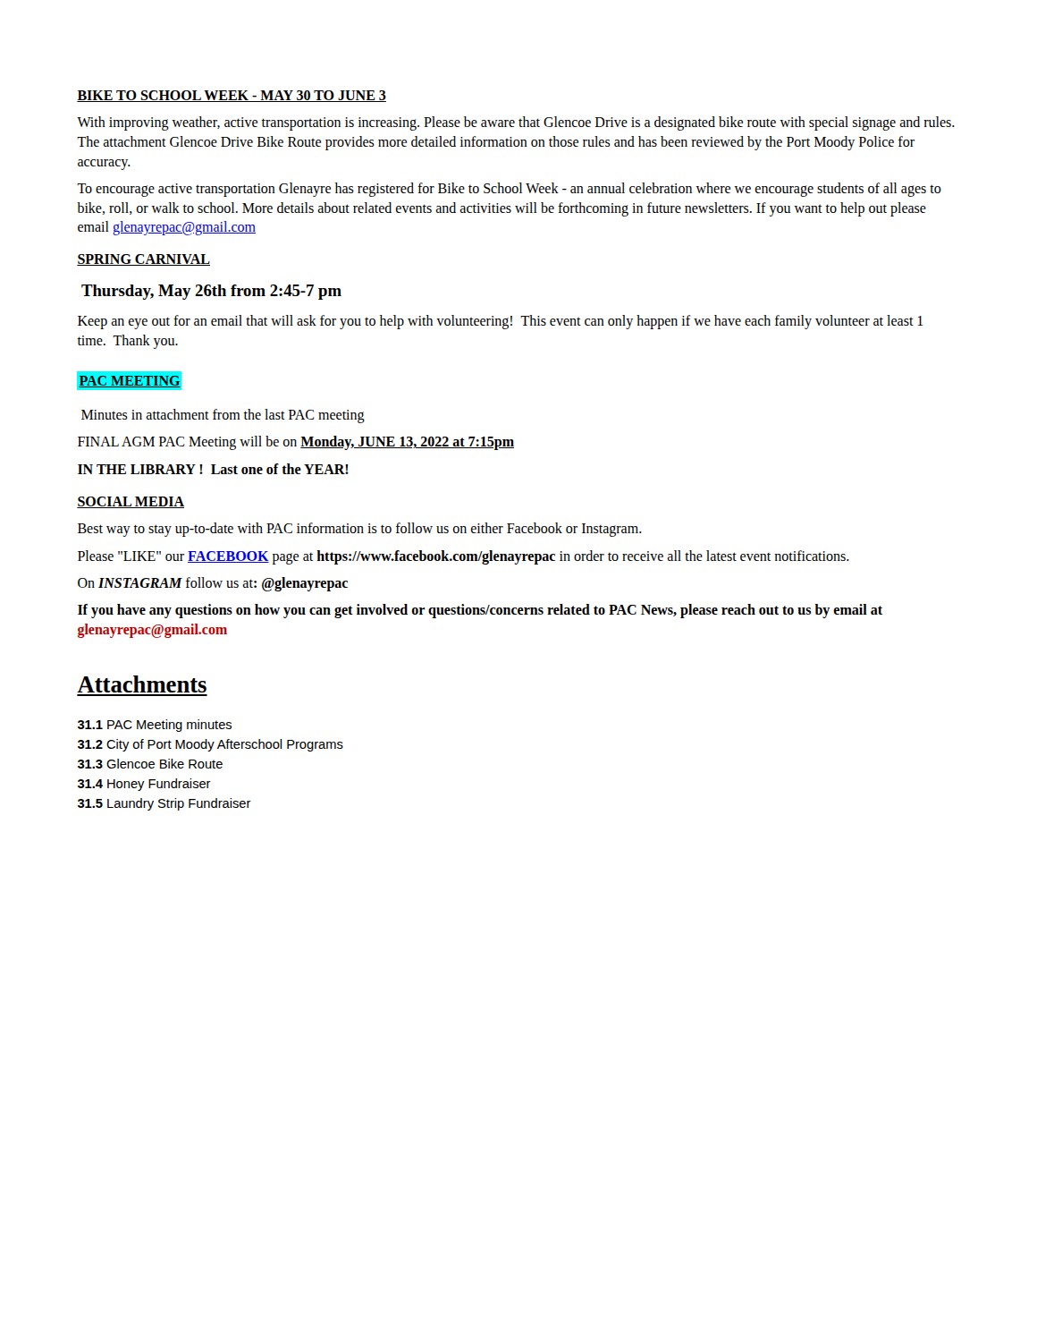BIKE TO SCHOOL WEEK - MAY 30 TO JUNE 3
With improving weather, active transportation is increasing. Please be aware that Glencoe Drive is a designated bike route with special signage and rules. The attachment Glencoe Drive Bike Route provides more detailed information on those rules and has been reviewed by the Port Moody Police for accuracy.
To encourage active transportation Glenayre has registered for Bike to School Week - an annual celebration where we encourage students of all ages to bike, roll, or walk to school. More details about related events and activities will be forthcoming in future newsletters. If you want to help out please email glenayrepac@gmail.com
SPRING CARNIVAL
Thursday, May 26th from 2:45-7 pm
Keep an eye out for an email that will ask for you to help with volunteering! This event can only happen if we have each family volunteer at least 1 time. Thank you.
PAC MEETING
Minutes in attachment from the last PAC meeting
FINAL AGM PAC Meeting will be on Monday, JUNE 13, 2022 at 7:15pm
IN THE LIBRARY ! Last one of the YEAR!
SOCIAL MEDIA
Best way to stay up-to-date with PAC information is to follow us on either Facebook or Instagram.
Please "LIKE" our FACEBOOK page at https://www.facebook.com/glenayrepac in order to receive all the latest event notifications.
On INSTAGRAM follow us at: @glenayrepac
If you have any questions on how you can get involved or questions/concerns related to PAC News, please reach out to us by email at glenayrepac@gmail.com
Attachments
31.1 PAC Meeting minutes
31.2 City of Port Moody Afterschool Programs
31.3 Glencoe Bike Route
31.4 Honey Fundraiser
31.5 Laundry Strip Fundraiser